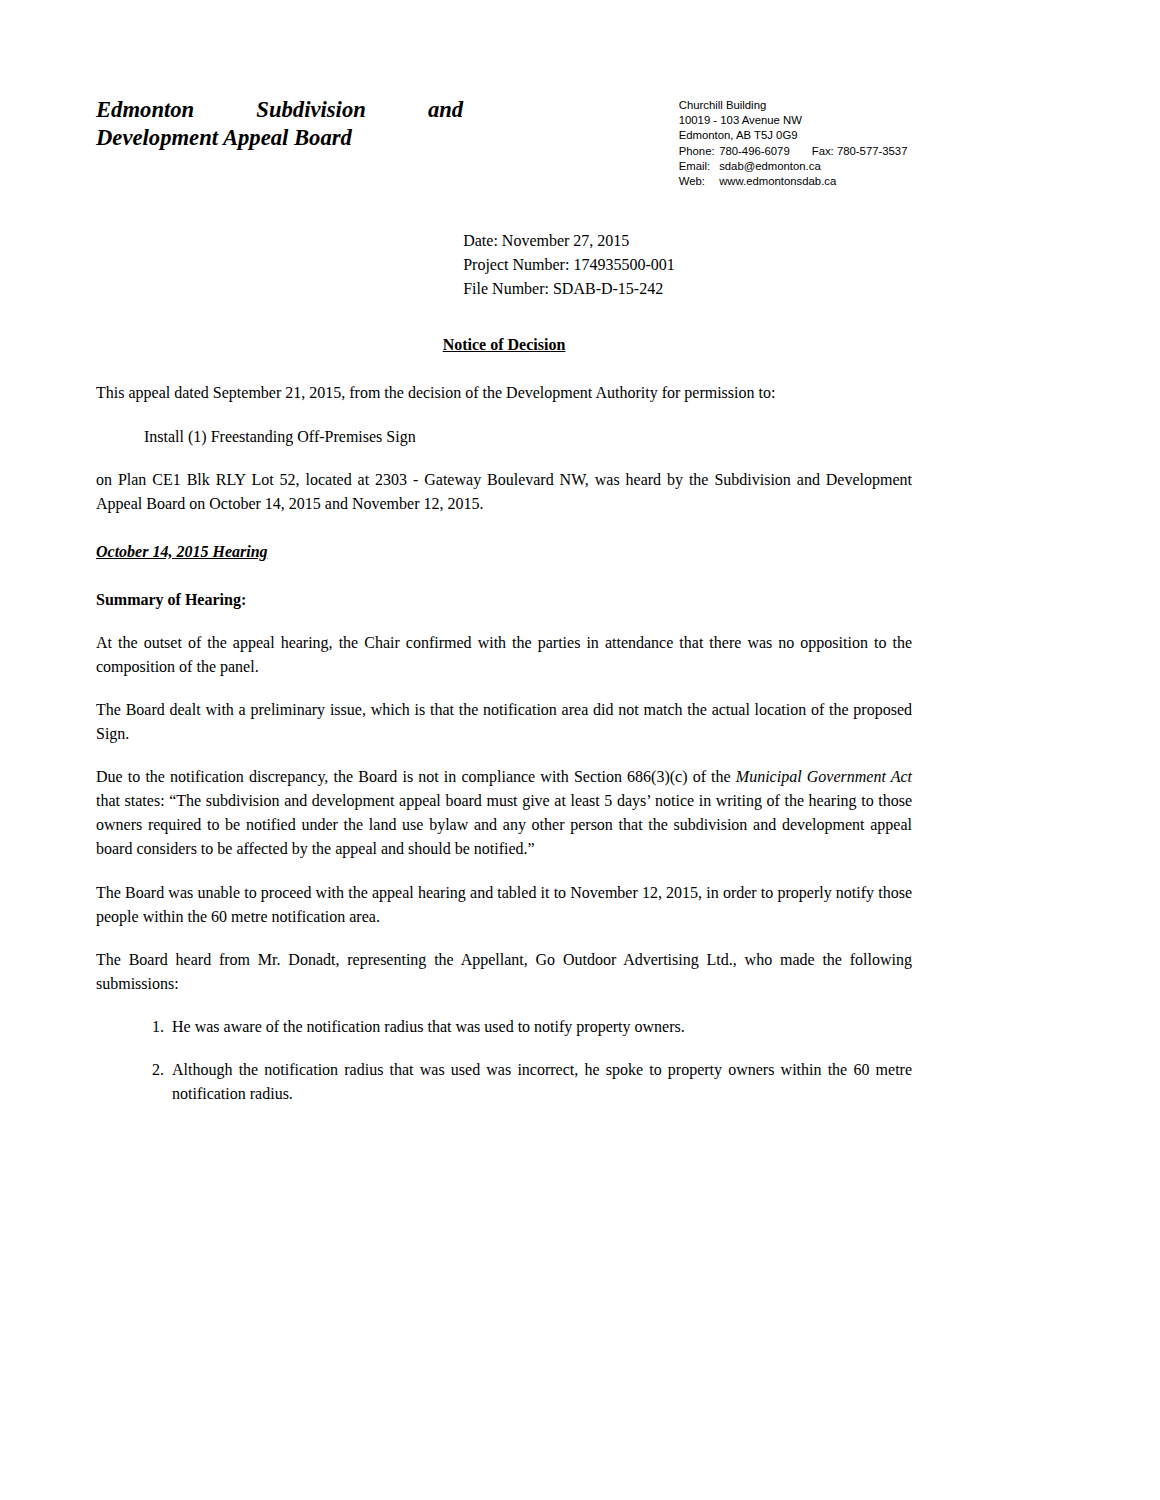Edmonton Subdivision and Development Appeal Board
| Churchill Building |
| 10019 - 103 Avenue NW |
| Edmonton, AB T5J 0G9 |
| Phone: | 780-496-6079 Fax: 780-577-3537 |
| Email: | sdab@edmonton.ca |
| Web: | www.edmontonsdab.ca |
Date: November 27, 2015
Project Number: 174935500-001
File Number: SDAB-D-15-242
Notice of Decision
This appeal dated September 21, 2015, from the decision of the Development Authority for permission to:
Install (1) Freestanding Off-Premises Sign
on Plan CE1 Blk RLY Lot 52, located at 2303 - Gateway Boulevard NW, was heard by the Subdivision and Development Appeal Board on October 14, 2015 and November 12, 2015.
October 14, 2015 Hearing
Summary of Hearing:
At the outset of the appeal hearing, the Chair confirmed with the parties in attendance that there was no opposition to the composition of the panel.
The Board dealt with a preliminary issue, which is that the notification area did not match the actual location of the proposed Sign.
Due to the notification discrepancy, the Board is not in compliance with Section 686(3)(c) of the Municipal Government Act that states: “The subdivision and development appeal board must give at least 5 days’ notice in writing of the hearing to those owners required to be notified under the land use bylaw and any other person that the subdivision and development appeal board considers to be affected by the appeal and should be notified.”
The Board was unable to proceed with the appeal hearing and tabled it to November 12, 2015, in order to properly notify those people within the 60 metre notification area.
The Board heard from Mr. Donadt, representing the Appellant, Go Outdoor Advertising Ltd., who made the following submissions:
He was aware of the notification radius that was used to notify property owners.
Although the notification radius that was used was incorrect, he spoke to property owners within the 60 metre notification radius.